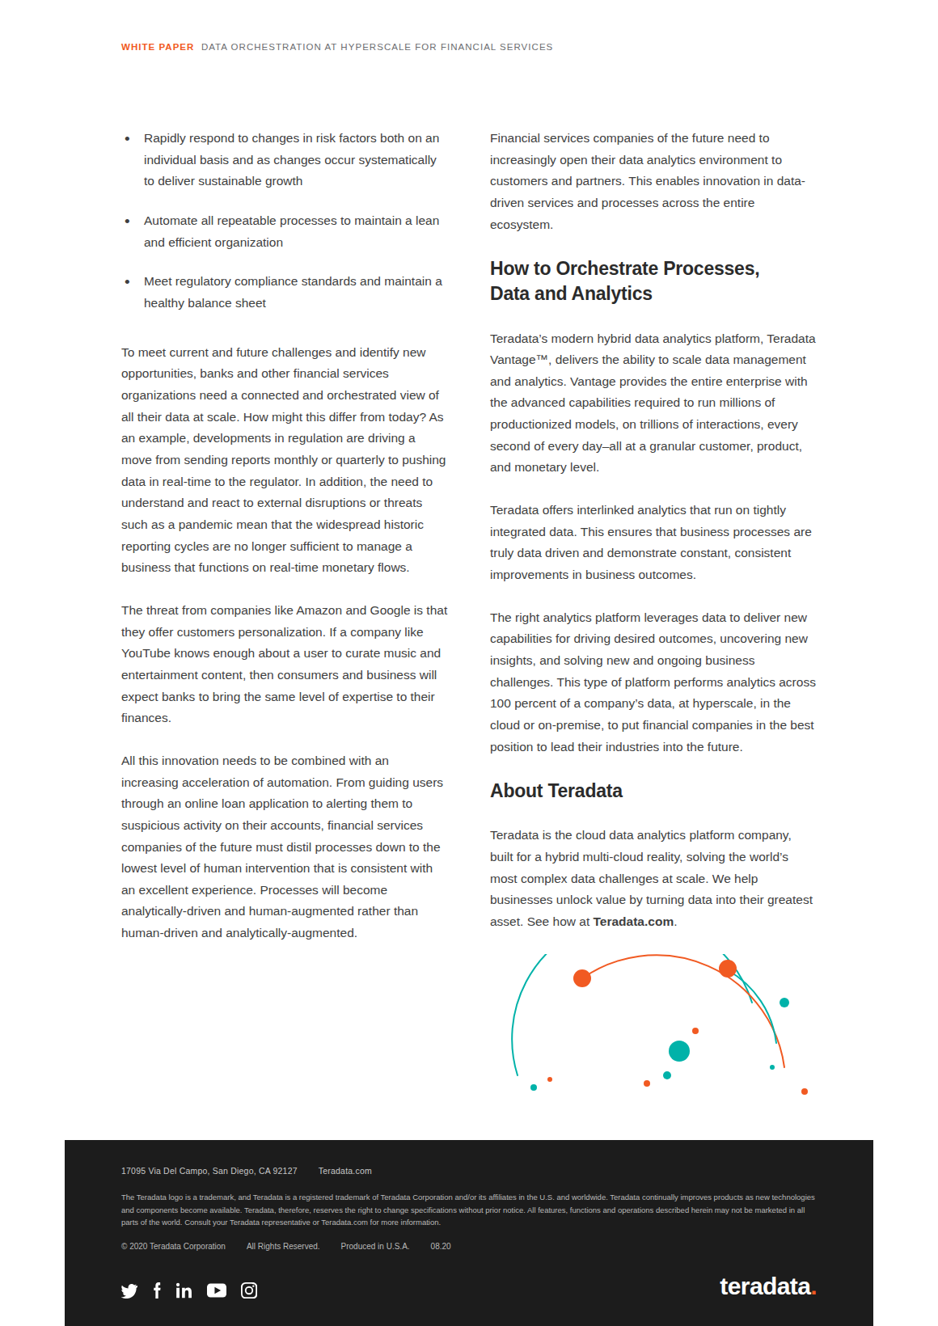WHITE PAPER DATA ORCHESTRATION AT HYPERSCALE FOR FINANCIAL SERVICES
Rapidly respond to changes in risk factors both on an individual basis and as changes occur systematically to deliver sustainable growth
Automate all repeatable processes to maintain a lean and efficient organization
Meet regulatory compliance standards and maintain a healthy balance sheet
To meet current and future challenges and identify new opportunities, banks and other financial services organizations need a connected and orchestrated view of all their data at scale. How might this differ from today? As an example, developments in regulation are driving a move from sending reports monthly or quarterly to pushing data in real-time to the regulator. In addition, the need to understand and react to external disruptions or threats such as a pandemic mean that the widespread historic reporting cycles are no longer sufficient to manage a business that functions on real-time monetary flows.
The threat from companies like Amazon and Google is that they offer customers personalization. If a company like YouTube knows enough about a user to curate music and entertainment content, then consumers and business will expect banks to bring the same level of expertise to their finances.
All this innovation needs to be combined with an increasing acceleration of automation. From guiding users through an online loan application to alerting them to suspicious activity on their accounts, financial services companies of the future must distil processes down to the lowest level of human intervention that is consistent with an excellent experience. Processes will become analytically-driven and human-augmented rather than human-driven and analytically-augmented.
Financial services companies of the future need to increasingly open their data analytics environment to customers and partners. This enables innovation in data-driven services and processes across the entire ecosystem.
How to Orchestrate Processes,
Data and Analytics
Teradata’s modern hybrid data analytics platform, Teradata Vantage™, delivers the ability to scale data management and analytics. Vantage provides the entire enterprise with the advanced capabilities required to run millions of productionized models, on trillions of interactions, every second of every day–all at a granular customer, product, and monetary level.
Teradata offers interlinked analytics that run on tightly integrated data. This ensures that business processes are truly data driven and demonstrate constant, consistent improvements in business outcomes.
The right analytics platform leverages data to deliver new capabilities for driving desired outcomes, uncovering new insights, and solving new and ongoing business challenges. This type of platform performs analytics across 100 percent of a company’s data, at hyperscale, in the cloud or on-premise, to put financial companies in the best position to lead their industries into the future.
About Teradata
Teradata is the cloud data analytics platform company, built for a hybrid multi-cloud reality, solving the world’s most complex data challenges at scale. We help businesses unlock value by turning data into their greatest asset. See how at Teradata.com.
17095 Via Del Campo, San Diego, CA 92127 Teradata.com
The Teradata logo is a trademark, and Teradata is a registered trademark of Teradata Corporation and/or its affiliates in the U.S. and worldwide. Teradata continually improves products as new technologies and components become available. Teradata, therefore, reserves the right to change specifications without prior notice. All features, functions and operations described herein may not be marketed in all parts of the world. Consult your Teradata representative or Teradata.com for more information.
© 2020 Teradata Corporation All Rights Reserved. Produced in U.S.A. 08.20
teradata.